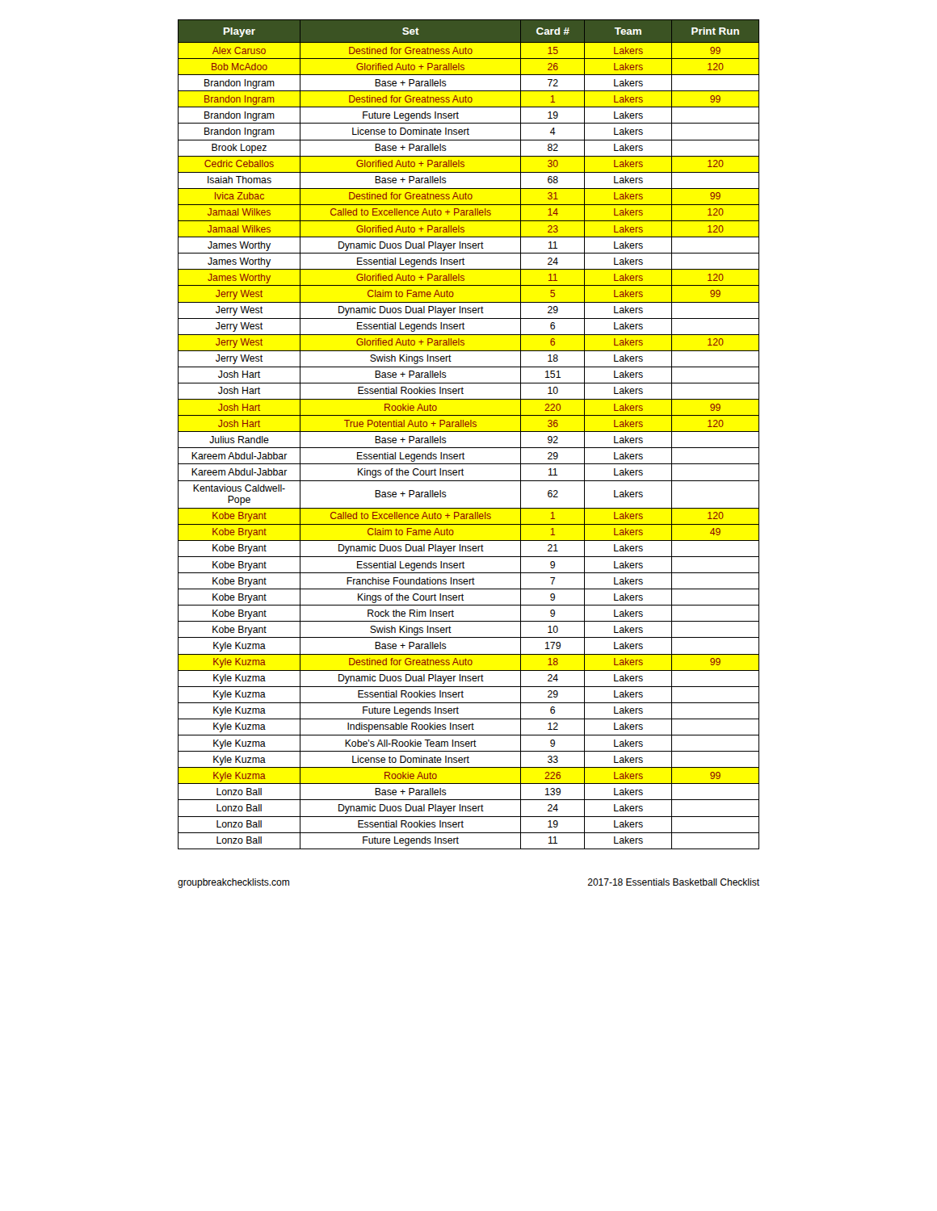| Player | Set | Card # | Team | Print Run |
| --- | --- | --- | --- | --- |
| Alex Caruso | Destined for Greatness Auto | 15 | Lakers | 99 |
| Bob McAdoo | Glorified Auto + Parallels | 26 | Lakers | 120 |
| Brandon Ingram | Base + Parallels | 72 | Lakers | |
| Brandon Ingram | Destined for Greatness Auto | 1 | Lakers | 99 |
| Brandon Ingram | Future Legends Insert | 19 | Lakers | |
| Brandon Ingram | License to Dominate Insert | 4 | Lakers | |
| Brook Lopez | Base + Parallels | 82 | Lakers | |
| Cedric Ceballos | Glorified Auto + Parallels | 30 | Lakers | 120 |
| Isaiah Thomas | Base + Parallels | 68 | Lakers | |
| Ivica Zubac | Destined for Greatness Auto | 31 | Lakers | 99 |
| Jamaal Wilkes | Called to Excellence Auto + Parallels | 14 | Lakers | 120 |
| Jamaal Wilkes | Glorified Auto + Parallels | 23 | Lakers | 120 |
| James Worthy | Dynamic Duos Dual Player Insert | 11 | Lakers | |
| James Worthy | Essential Legends Insert | 24 | Lakers | |
| James Worthy | Glorified Auto + Parallels | 11 | Lakers | 120 |
| Jerry West | Claim to Fame Auto | 5 | Lakers | 99 |
| Jerry West | Dynamic Duos Dual Player Insert | 29 | Lakers | |
| Jerry West | Essential Legends Insert | 6 | Lakers | |
| Jerry West | Glorified Auto + Parallels | 6 | Lakers | 120 |
| Jerry West | Swish Kings Insert | 18 | Lakers | |
| Josh Hart | Base + Parallels | 151 | Lakers | |
| Josh Hart | Essential Rookies Insert | 10 | Lakers | |
| Josh Hart | Rookie Auto | 220 | Lakers | 99 |
| Josh Hart | True Potential Auto + Parallels | 36 | Lakers | 120 |
| Julius Randle | Base + Parallels | 92 | Lakers | |
| Kareem Abdul-Jabbar | Essential Legends Insert | 29 | Lakers | |
| Kareem Abdul-Jabbar | Kings of the Court Insert | 11 | Lakers | |
| Kentavious Caldwell-Pope | Base + Parallels | 62 | Lakers | |
| Kobe Bryant | Called to Excellence Auto + Parallels | 1 | Lakers | 120 |
| Kobe Bryant | Claim to Fame Auto | 1 | Lakers | 49 |
| Kobe Bryant | Dynamic Duos Dual Player Insert | 21 | Lakers | |
| Kobe Bryant | Essential Legends Insert | 9 | Lakers | |
| Kobe Bryant | Franchise Foundations Insert | 7 | Lakers | |
| Kobe Bryant | Kings of the Court Insert | 9 | Lakers | |
| Kobe Bryant | Rock the Rim Insert | 9 | Lakers | |
| Kobe Bryant | Swish Kings Insert | 10 | Lakers | |
| Kyle Kuzma | Base + Parallels | 179 | Lakers | |
| Kyle Kuzma | Destined for Greatness Auto | 18 | Lakers | 99 |
| Kyle Kuzma | Dynamic Duos Dual Player Insert | 24 | Lakers | |
| Kyle Kuzma | Essential Rookies Insert | 29 | Lakers | |
| Kyle Kuzma | Future Legends Insert | 6 | Lakers | |
| Kyle Kuzma | Indispensable Rookies Insert | 12 | Lakers | |
| Kyle Kuzma | Kobe's All-Rookie Team Insert | 9 | Lakers | |
| Kyle Kuzma | License to Dominate Insert | 33 | Lakers | |
| Kyle Kuzma | Rookie Auto | 226 | Lakers | 99 |
| Lonzo Ball | Base + Parallels | 139 | Lakers | |
| Lonzo Ball | Dynamic Duos Dual Player Insert | 24 | Lakers | |
| Lonzo Ball | Essential Rookies Insert | 19 | Lakers | |
| Lonzo Ball | Future Legends Insert | 11 | Lakers | |
groupbreakchecklists.com
2017-18 Essentials Basketball Checklist